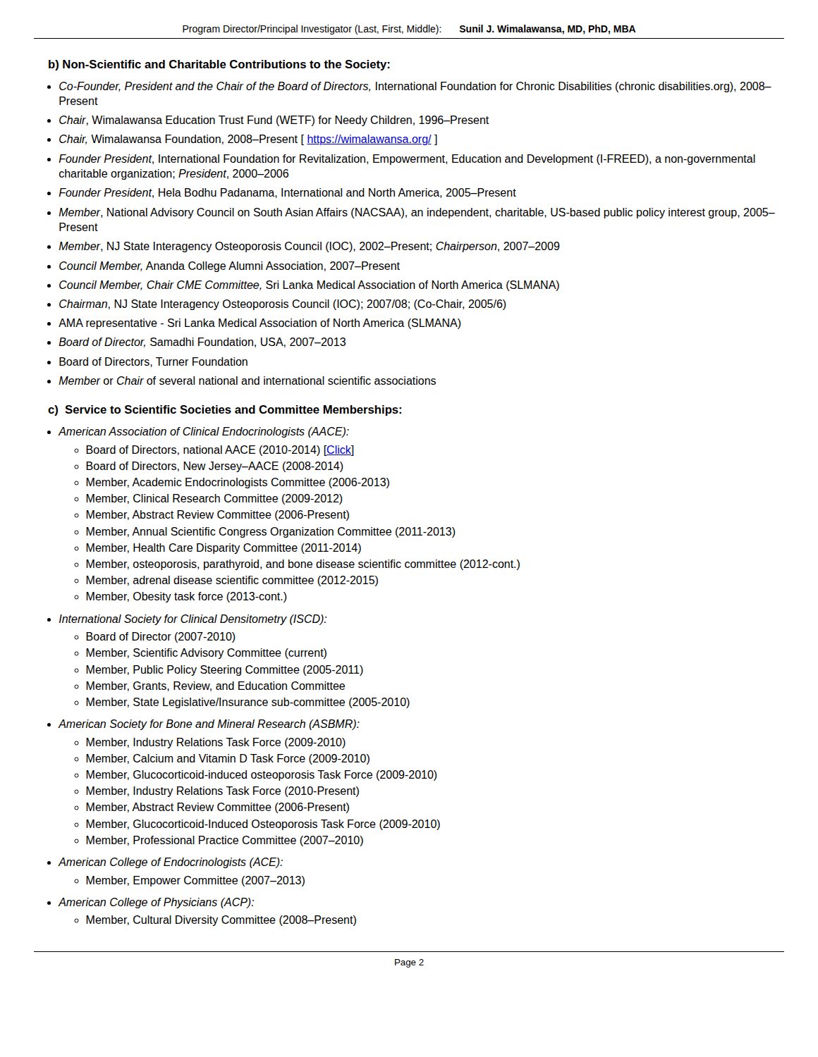Program Director/Principal Investigator (Last, First, Middle): Sunil J. Wimalawansa, MD, PhD, MBA
b) Non-Scientific and Charitable Contributions to the Society:
Co-Founder, President and the Chair of the Board of Directors, International Foundation for Chronic Disabilities (chronic disabilities.org), 2008–Present
Chair, Wimalawansa Education Trust Fund (WETF) for Needy Children, 1996–Present
Chair, Wimalawansa Foundation, 2008–Present [ https://wimalawansa.org/ ]
Founder President, International Foundation for Revitalization, Empowerment, Education and Development (I-FREED), a non-governmental charitable organization; President, 2000–2006
Founder President, Hela Bodhu Padanama, International and North America, 2005–Present
Member, National Advisory Council on South Asian Affairs (NACSAA), an independent, charitable, US-based public policy interest group, 2005–Present
Member, NJ State Interagency Osteoporosis Council (IOC), 2002–Present; Chairperson, 2007–2009
Council Member, Ananda College Alumni Association, 2007–Present
Council Member, Chair CME Committee, Sri Lanka Medical Association of North America (SLMANA)
Chairman, NJ State Interagency Osteoporosis Council (IOC); 2007/08; (Co-Chair, 2005/6)
AMA representative - Sri Lanka Medical Association of North America (SLMANA)
Board of Director, Samadhi Foundation, USA, 2007–2013
Board of Directors, Turner Foundation
Member or Chair of several national and international scientific associations
c) Service to Scientific Societies and Committee Memberships:
American Association of Clinical Endocrinologists (AACE):
Board of Directors, national AACE (2010-2014) [Click]
Board of Directors, New Jersey–AACE (2008-2014)
Member, Academic Endocrinologists Committee (2006-2013)
Member, Clinical Research Committee (2009-2012)
Member, Abstract Review Committee (2006-Present)
Member, Annual Scientific Congress Organization Committee (2011-2013)
Member, Health Care Disparity Committee (2011-2014)
Member, osteoporosis, parathyroid, and bone disease scientific committee (2012-cont.)
Member, adrenal disease scientific committee (2012-2015)
Member, Obesity task force (2013-cont.)
International Society for Clinical Densitometry (ISCD):
Board of Director (2007-2010)
Member, Scientific Advisory Committee (current)
Member, Public Policy Steering Committee (2005-2011)
Member, Grants, Review, and Education Committee
Member, State Legislative/Insurance sub-committee (2005-2010)
American Society for Bone and Mineral Research (ASBMR):
Member, Industry Relations Task Force (2009-2010)
Member, Calcium and Vitamin D Task Force (2009-2010)
Member, Glucocorticoid-induced osteoporosis Task Force (2009-2010)
Member, Industry Relations Task Force (2010-Present)
Member, Abstract Review Committee (2006-Present)
Member, Glucocorticoid-Induced Osteoporosis Task Force (2009-2010)
Member, Professional Practice Committee (2007–2010)
American College of Endocrinologists (ACE):
Member, Empower Committee (2007–2013)
American College of Physicians (ACP):
Member, Cultural Diversity Committee (2008–Present)
Page 2